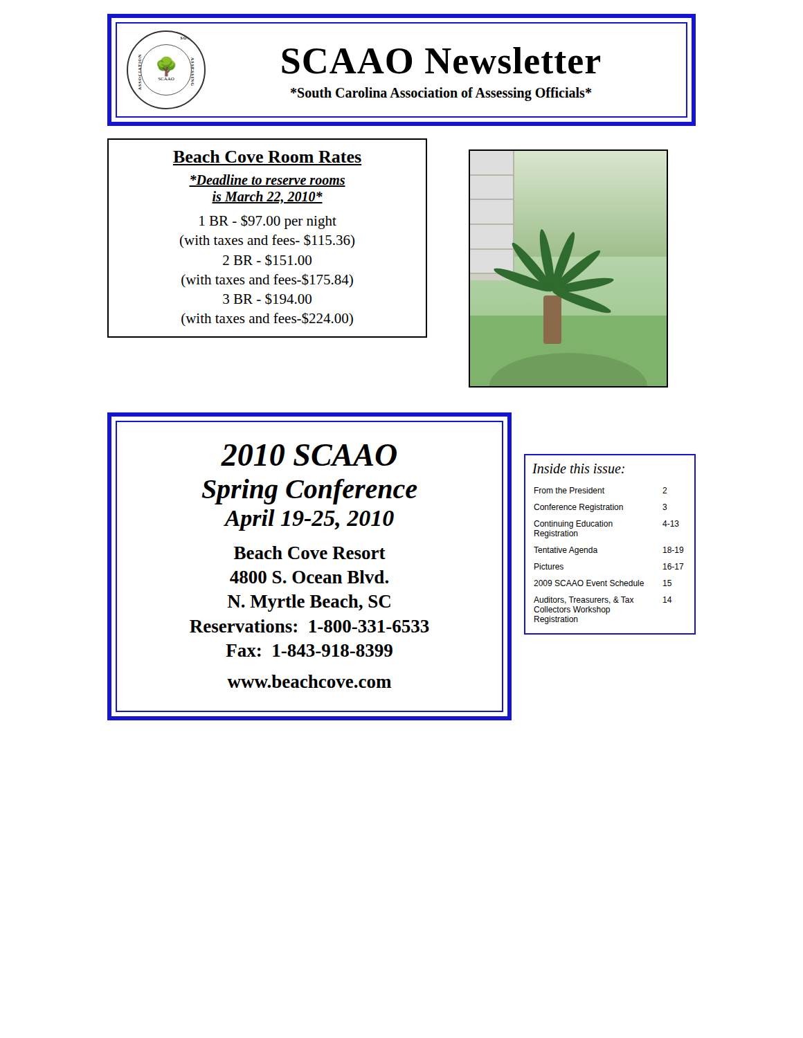SOUTH CAROLINA OFFICIALS ASSOCIATION ASSESSING 🌳 SCAAO
SCAAO Newsletter
*South Carolina Association of Assessing Officials*
Beach Cove Room Rates
*Deadline to reserve rooms
is March 22, 2010*
1 BR - $97.00 per night
(with taxes and fees- $115.36)
2 BR - $151.00
(with taxes and fees-$175.84)
3 BR - $194.00
(with taxes and fees-$224.00)
2010 SCAAO
Spring Conference
April 19-25, 2010
Beach Cove Resort
4800 S. Ocean Blvd.
N. Myrtle Beach, SC
Reservations: 1-800-331-6533
Fax: 1-843-918-8399
www.beachcove.com
Inside this issue:
| From the President | 2 |
| Conference Registration | 3 |
| Continuing Education Registration | 4-13 |
| Tentative Agenda | 18-19 |
| Pictures | 16-17 |
| 2009 SCAAO Event Schedule | 15 |
| Auditors, Treasurers, & Tax Collectors Workshop Registration | 14 |